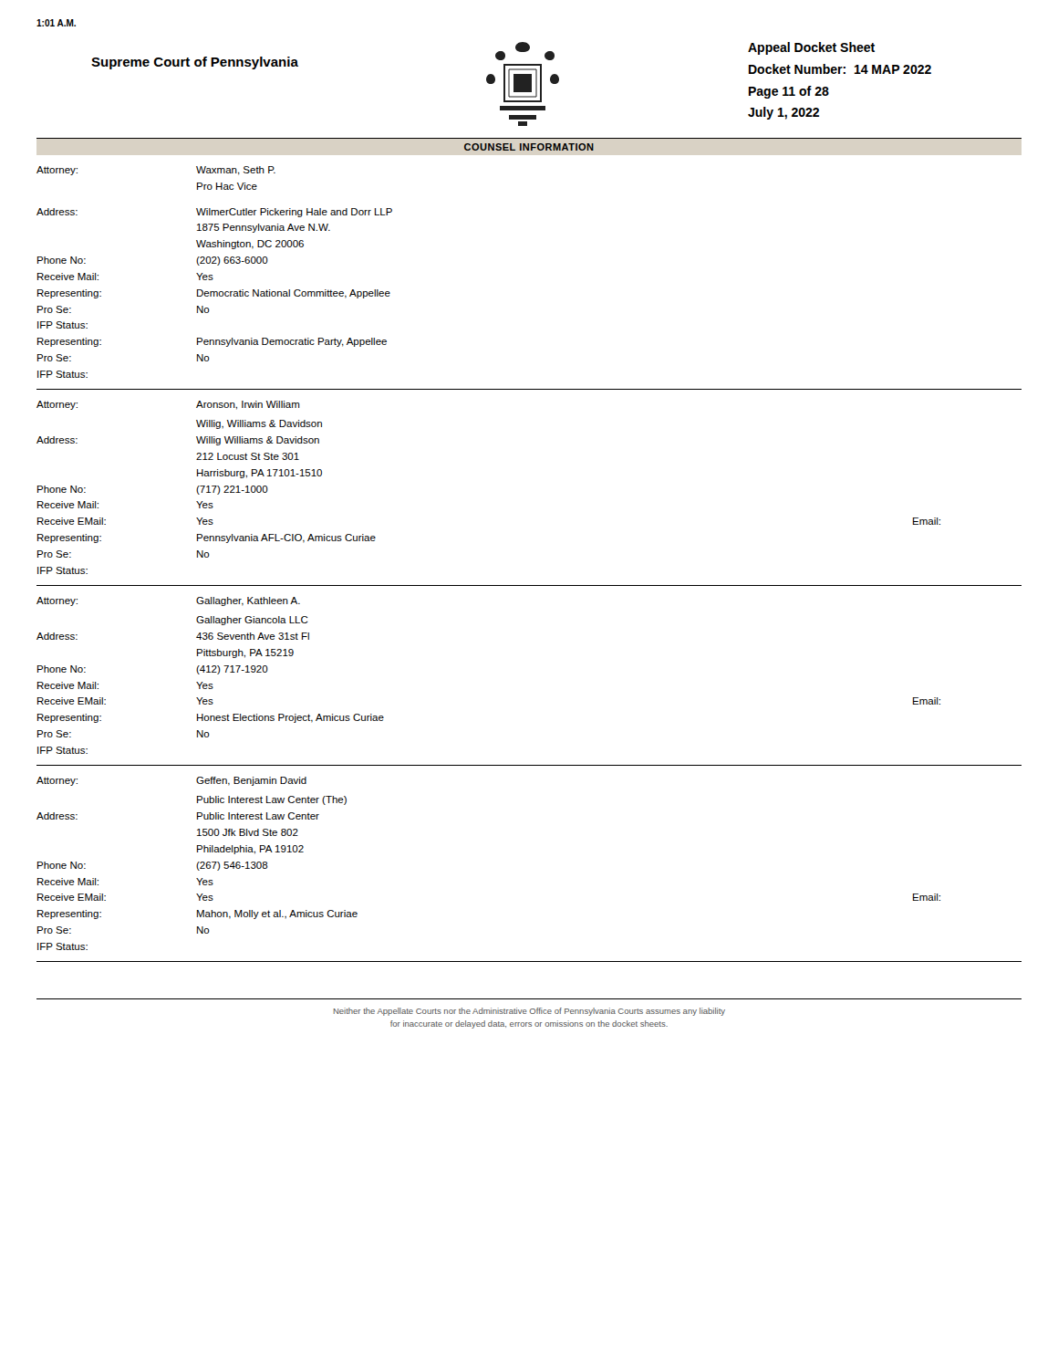1:01 A.M.
Supreme Court of Pennsylvania
Appeal Docket Sheet
Docket Number: 14 MAP 2022
Page 11 of 28
July 1, 2022
COUNSEL INFORMATION
| Attorney: | Waxman, Seth P. | | |
| | Pro Hac Vice | | |
| Address: | WilmerCutler Pickering Hale and Dorr LLP | | |
| | 1875 Pennsylvania Ave N.W. | | |
| | Washington, DC 20006 | | |
| Phone No: | (202) 663-6000 | | |
| Receive Mail: | Yes | | |
| Representing: | Democratic National Committee, Appellee | | |
| Pro Se: | No | | |
| IFP Status: | | | |
| Representing: | Pennsylvania Democratic Party, Appellee | | |
| Pro Se: | No | | |
| IFP Status: | | | |
| Attorney: | Aronson, Irwin William | | |
| | Willig, Williams & Davidson | | |
| Address: | Willig Williams & Davidson | | |
| | 212 Locust St Ste 301 | | |
| | Harrisburg, PA 17101-1510 | | |
| Phone No: | (717) 221-1000 | | |
| Receive Mail: | Yes | | |
| Receive EMail: | Yes | Email: | |
| Representing: | Pennsylvania AFL-CIO, Amicus Curiae | | |
| Pro Se: | No | | |
| IFP Status: | | | |
| Attorney: | Gallagher, Kathleen A. | | |
| | Gallagher Giancola LLC | | |
| Address: | 436 Seventh Ave 31st Fl | | |
| | Pittsburgh, PA 15219 | | |
| Phone No: | (412) 717-1920 | | |
| Receive Mail: | Yes | | |
| Receive EMail: | Yes | Email: | |
| Representing: | Honest Elections Project, Amicus Curiae | | |
| Pro Se: | No | | |
| IFP Status: | | | |
| Attorney: | Geffen, Benjamin David | | |
| | Public Interest Law Center (The) | | |
| Address: | Public Interest Law Center | | |
| | 1500 Jfk Blvd Ste 802 | | |
| | Philadelphia, PA 19102 | | |
| Phone No: | (267) 546-1308 | | |
| Receive Mail: | Yes | | |
| Receive EMail: | Yes | Email: | |
| Representing: | Mahon, Molly et al., Amicus Curiae | | |
| Pro Se: | No | | |
| IFP Status: | | | |
Neither the Appellate Courts nor the Administrative Office of Pennsylvania Courts assumes any liability
for inaccurate or delayed data, errors or omissions on the docket sheets.